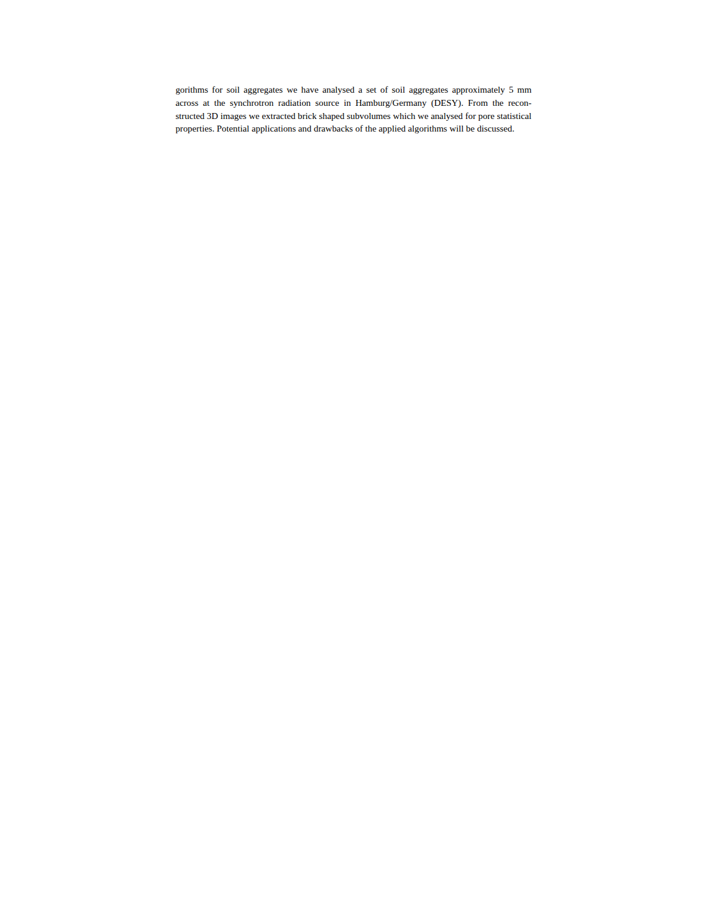gorithms for soil aggregates we have analysed a set of soil aggregates approximately 5 mm across at the synchrotron radiation source in Hamburg/Germany (DESY). From the reconstructed 3D images we extracted brick shaped subvolumes which we analysed for pore statistical properties. Potential applications and drawbacks of the applied algorithms will be discussed.